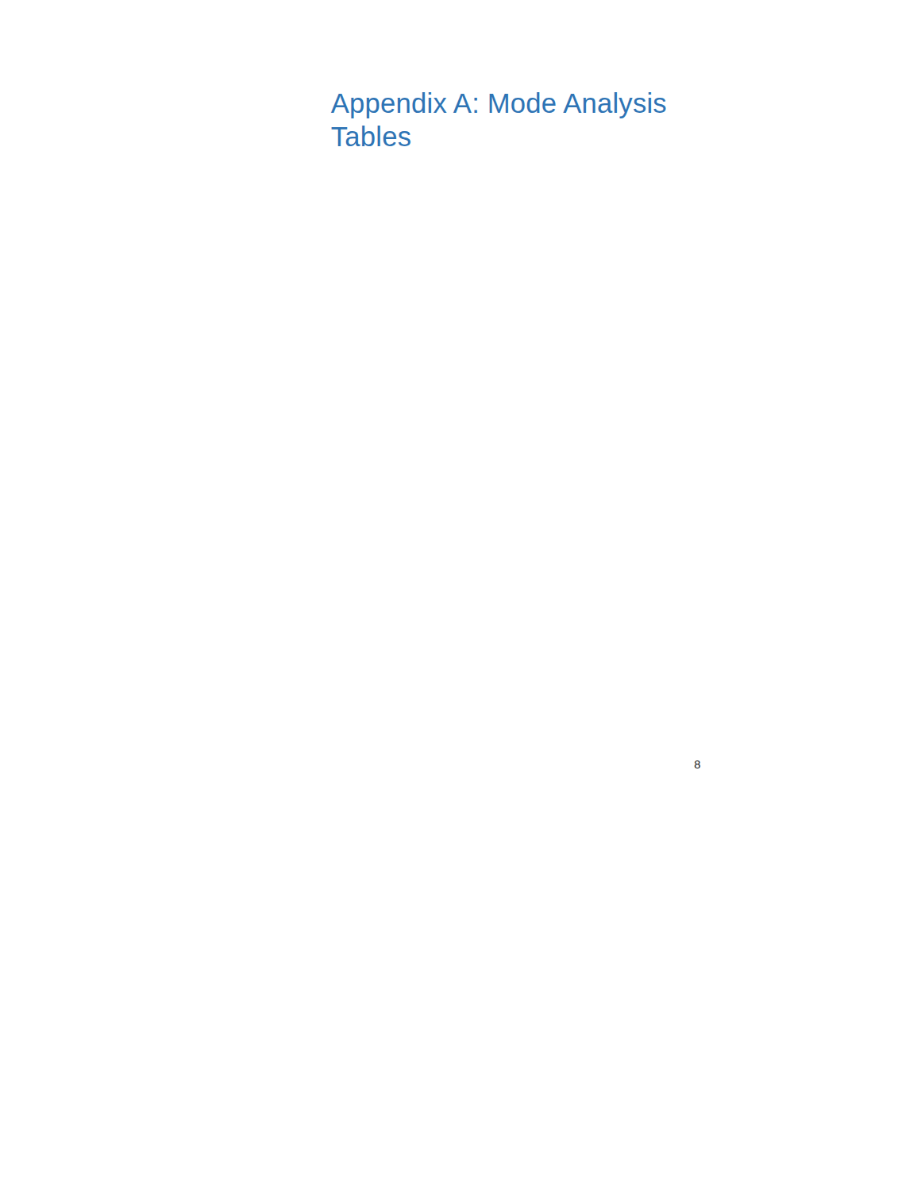Appendix A: Mode Analysis Tables
8